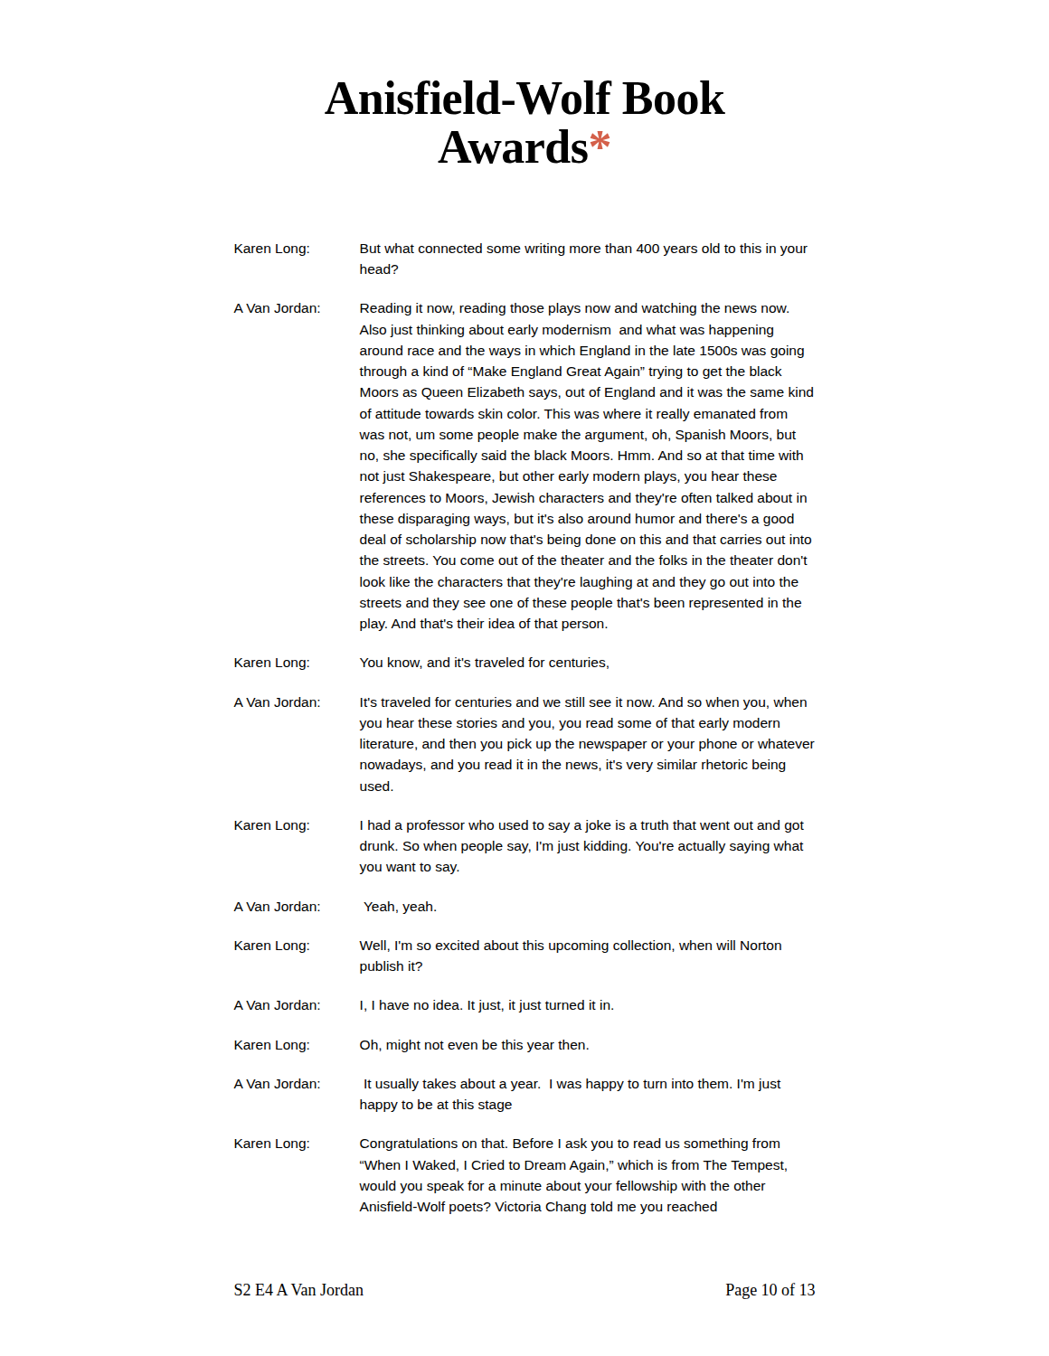Anisfield-Wolf Book Awards*
Karen Long:
But what connected some writing more than 400 years old to this in your head?
A Van Jordan:
Reading it now, reading those plays now and watching the news now. Also just thinking about early modernism and what was happening around race and the ways in which England in the late 1500s was going through a kind of “Make England Great Again” trying to get the black Moors as Queen Elizabeth says, out of England and it was the same kind of attitude towards skin color. This was where it really emanated from was not, um some people make the argument, oh, Spanish Moors, but no, she specifically said the black Moors. Hmm. And so at that time with not just Shakespeare, but other early modern plays, you hear these references to Moors, Jewish characters and they're often talked about in these disparaging ways, but it's also around humor and there's a good deal of scholarship now that's being done on this and that carries out into the streets. You come out of the theater and the folks in the theater don't look like the characters that they're laughing at and they go out into the streets and they see one of these people that's been represented in the play. And that's their idea of that person.
Karen Long:
You know, and it's traveled for centuries,
A Van Jordan:
It's traveled for centuries and we still see it now. And so when you, when you hear these stories and you, you read some of that early modern literature, and then you pick up the newspaper or your phone or whatever nowadays, and you read it in the news, it's very similar rhetoric being used.
Karen Long:
I had a professor who used to say a joke is a truth that went out and got drunk. So when people say, I'm just kidding. You're actually saying what you want to say.
A Van Jordan:
Yeah, yeah.
Karen Long:
Well, I'm so excited about this upcoming collection, when will Norton publish it?
A Van Jordan:
I, I have no idea. It just, it just turned it in.
Karen Long:
Oh, might not even be this year then.
A Van Jordan:
It usually takes about a year. I was happy to turn into them. I'm just happy to be at this stage
Karen Long:
Congratulations on that. Before I ask you to read us something from “When I Waked, I Cried to Dream Again,” which is from The Tempest, would you speak for a minute about your fellowship with the other Anisfield-Wolf poets? Victoria Chang told me you reached
S2 E4 A Van Jordan
Page 10 of 13